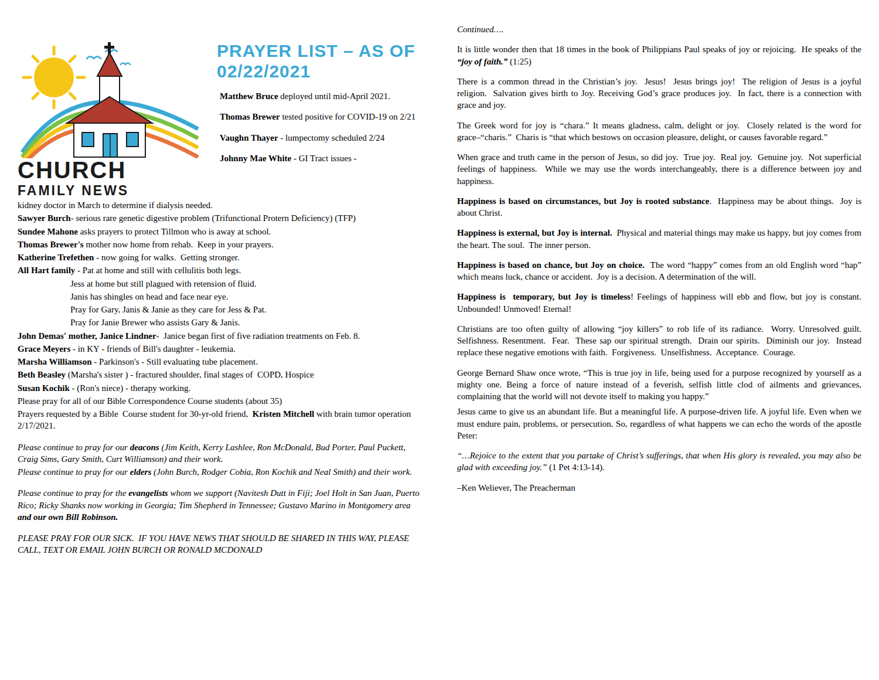CHURCH
FAMILY NEWS
PRAYER LIST – AS OF 02/22/2021
Matthew Bruce deployed until mid-April 2021.
Thomas Brewer tested positive for COVID-19 on 2/21
Vaughn Thayer - lumpectomy scheduled 2/24
Johnny Mae White - GI Tract issues -
kidney doctor in March to determine if dialysis needed.
Sawyer Burch- serious rare genetic digestive problem (Trifunctional Protern Deficiency) (TFP)
Sundee Mahone asks prayers to protect Tillmon who is away at school.
Thomas Brewer's mother now home from rehab. Keep in your prayers.
Katherine Trefethen - now going for walks. Getting stronger.
All Hart family - Pat at home and still with cellulitis both legs.
Jess at home but still plagued with retension of fluid.
Janis has shingles on head and face near eye.
Pray for Gary, Janis & Janie as they care for Jess & Pat.
Pray for Janie Brewer who assists Gary & Janis.
John Demas' mother, Janice Lindner- Janice began first of five radiation treatments on Feb. 8.
Grace Meyers - in KY - friends of Bill's daughter - leukemia.
Marsha Williamson - Parkinson's - Still evaluating tube placement.
Beth Beasley (Marsha's sister ) - fractured shoulder, final stages of COPD, Hospice
Susan Kochik - (Ron's niece) - therapy working.
Please pray for all of our Bible Correspondence Course students (about 35)
Prayers requested by a Bible Course student for 30-yr-old friend, Kristen Mitchell with brain tumor operation 2/17/2021.
Please continue to pray for our deacons (Jim Keith, Kerry Lashlee, Ron McDonald, Bud Porter, Paul Puckett, Craig Sims, Gary Smith, Curt Williamson) and their work.
Please continue to pray for our elders (John Burch, Rodger Cobia, Ron Kochik and Neal Smith) and their work.
Please continue to pray for the evangelists whom we support (Navitesh Dutt in Fiji; Joel Holt in San Juan, Puerto Rico; Ricky Shanks now working in Georgia; Tim Shepherd in Tennessee; Gustavo Marino in Montgomery area and our own Bill Robinson.
PLEASE PRAY FOR OUR SICK. IF YOU HAVE NEWS THAT SHOULD BE SHARED IN THIS WAY, PLEASE CALL, TEXT OR EMAIL JOHN BURCH OR RONALD MCDONALD
Continued….
It is little wonder then that 18 times in the book of Philippians Paul speaks of joy or rejoicing. He speaks of the “joy of faith.” (1:25)
There is a common thread in the Christian’s joy. Jesus! Jesus brings joy! The religion of Jesus is a joyful religion. Salvation gives birth to Joy. Receiving God’s grace produces joy. In fact, there is a connection with grace and joy.
The Greek word for joy is “chara.” It means gladness, calm, delight or joy. Closely related is the word for grace–“charis.” Charis is “that which bestows on occasion pleasure, delight, or causes favorable regard.”
When grace and truth came in the person of Jesus, so did joy. True joy. Real joy. Genuine joy. Not superficial feelings of happiness. While we may use the words interchangeably, there is a difference between joy and happiness.
Happiness is based on circumstances, but Joy is rooted substance. Happiness may be about things. Joy is about Christ.
Happiness is external, but Joy is internal. Physical and material things may make us happy, but joy comes from the heart. The soul. The inner person.
Happiness is based on chance, but Joy on choice. The word “happy” comes from an old English word “hap” which means luck, chance or accident. Joy is a decision. A determination of the will.
Happiness is temporary, but Joy is timeless! Feelings of happiness will ebb and flow, but joy is constant. Unbounded! Unmoved! Eternal!
Christians are too often guilty of allowing “joy killers” to rob life of its radiance. Worry. Unresolved guilt. Selfishness. Resentment. Fear. These sap our spiritual strength. Drain our spirits. Diminish our joy. Instead replace these negative emotions with faith. Forgiveness. Unselfishness. Acceptance. Courage.
George Bernard Shaw once wrote, “This is true joy in life, being used for a purpose recognized by yourself as a mighty one. Being a force of nature instead of a feverish, selfish little clod of ailments and grievances, complaining that the world will not devote itself to making you happy.”
Jesus came to give us an abundant life. But a meaningful life. A purpose-driven life. A joyful life. Even when we must endure pain, problems, or persecution. So, regardless of what happens we can echo the words of the apostle Peter:
“…Rejoice to the extent that you partake of Christ’s sufferings, that when His glory is revealed, you may also be glad with exceeding joy.” (1 Pet 4:13-14).
–Ken Weliever, The Preacherman